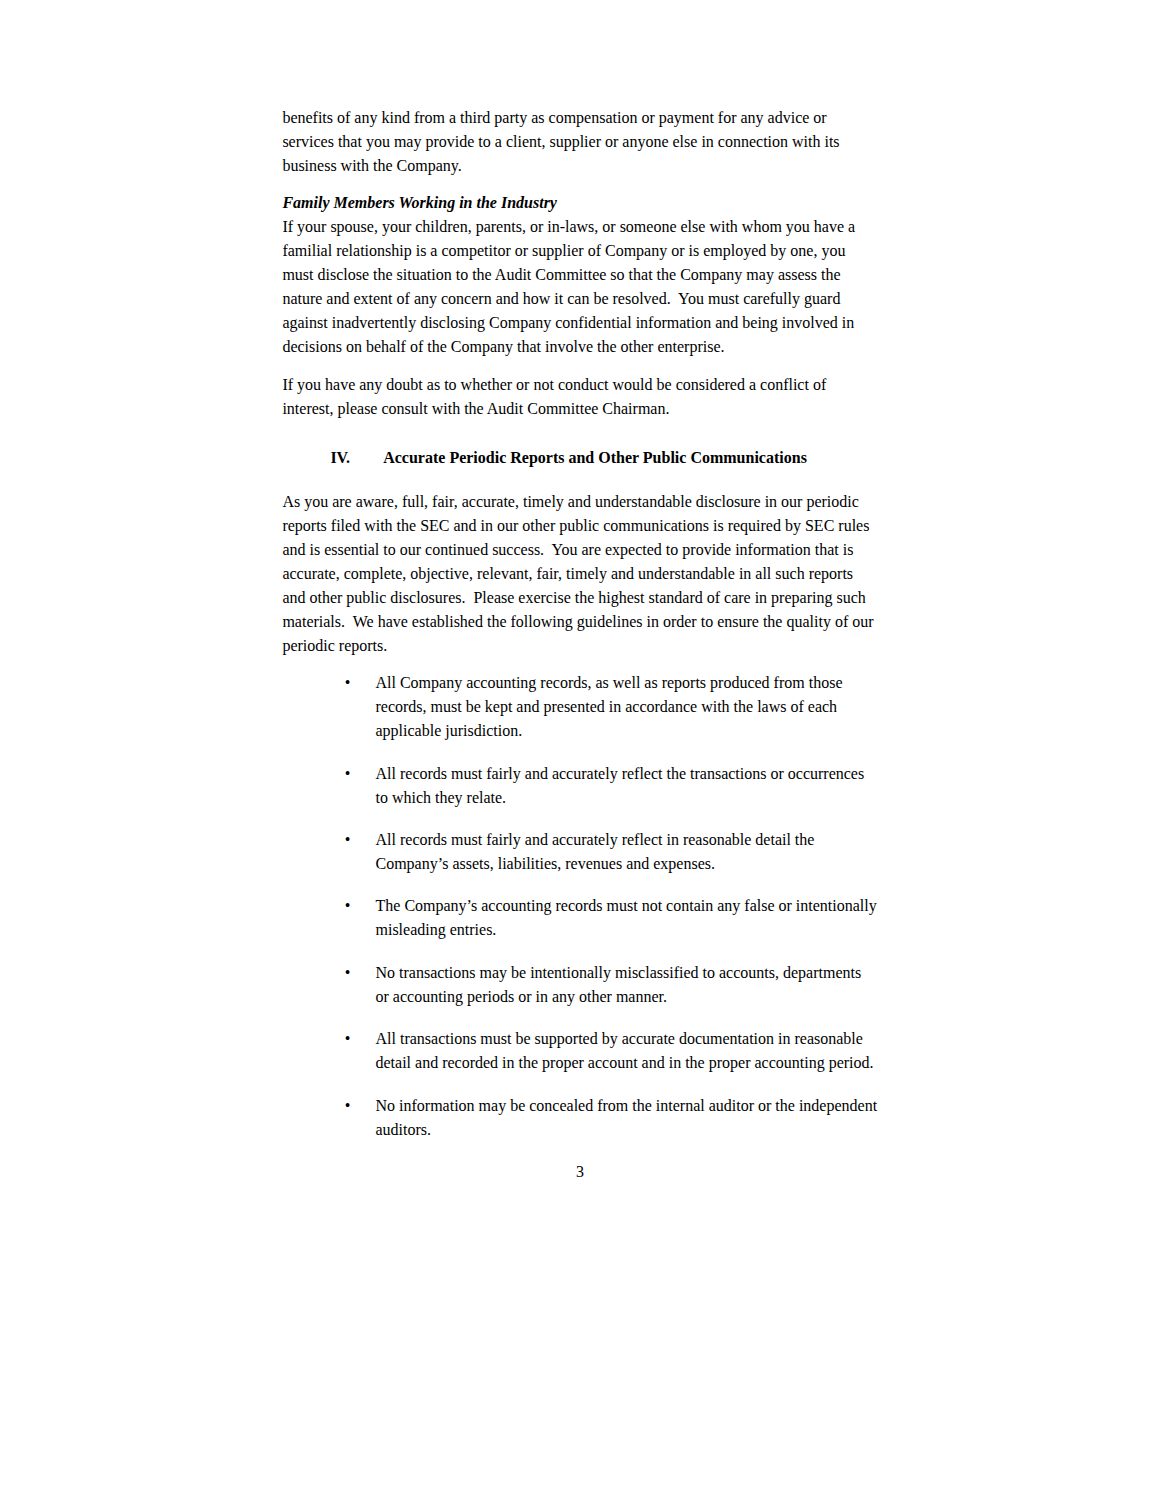benefits of any kind from a third party as compensation or payment for any advice or services that you may provide to a client, supplier or anyone else in connection with its business with the Company.
Family Members Working in the Industry
If your spouse, your children, parents, or in-laws, or someone else with whom you have a familial relationship is a competitor or supplier of Company or is employed by one, you must disclose the situation to the Audit Committee so that the Company may assess the nature and extent of any concern and how it can be resolved. You must carefully guard against inadvertently disclosing Company confidential information and being involved in decisions on behalf of the Company that involve the other enterprise.
If you have any doubt as to whether or not conduct would be considered a conflict of interest, please consult with the Audit Committee Chairman.
IV. Accurate Periodic Reports and Other Public Communications
As you are aware, full, fair, accurate, timely and understandable disclosure in our periodic reports filed with the SEC and in our other public communications is required by SEC rules and is essential to our continued success. You are expected to provide information that is accurate, complete, objective, relevant, fair, timely and understandable in all such reports and other public disclosures. Please exercise the highest standard of care in preparing such materials. We have established the following guidelines in order to ensure the quality of our periodic reports.
All Company accounting records, as well as reports produced from those records, must be kept and presented in accordance with the laws of each applicable jurisdiction.
All records must fairly and accurately reflect the transactions or occurrences to which they relate.
All records must fairly and accurately reflect in reasonable detail the Company’s assets, liabilities, revenues and expenses.
The Company’s accounting records must not contain any false or intentionally misleading entries.
No transactions may be intentionally misclassified to accounts, departments or accounting periods or in any other manner.
All transactions must be supported by accurate documentation in reasonable detail and recorded in the proper account and in the proper accounting period.
No information may be concealed from the internal auditor or the independent auditors.
3